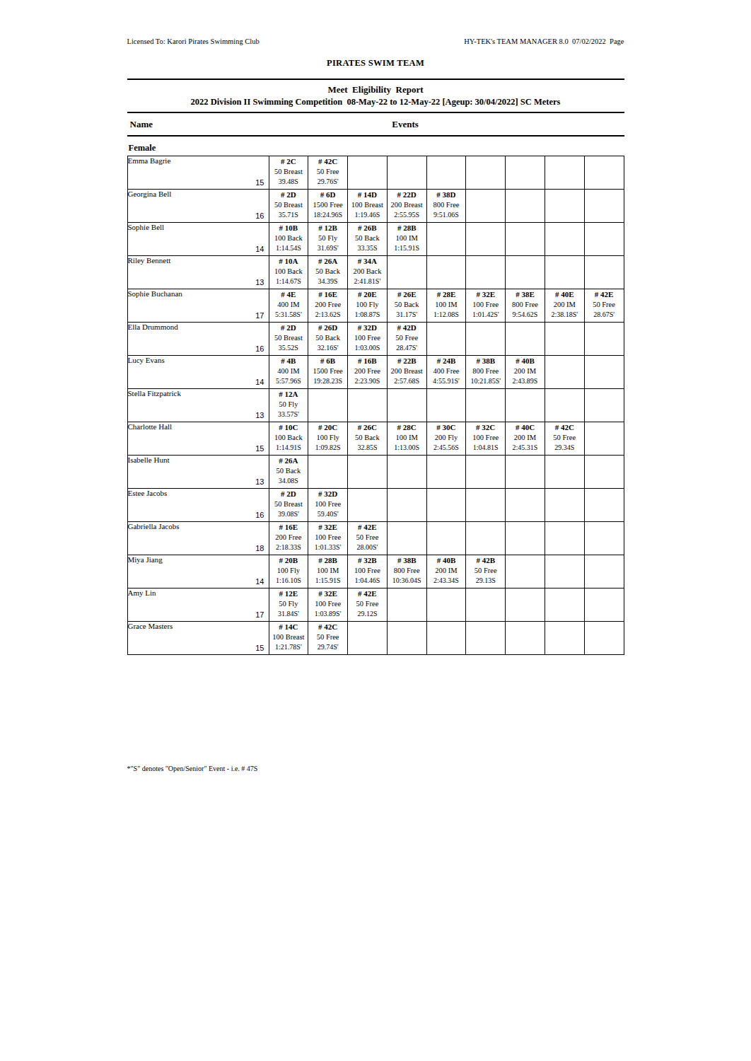Licensed To: Karori Pirates Swimming Club
HY-TEK's TEAM MANAGER 8.0 07/02/2022 Page
PIRATES SWIM TEAM
Meet Eligibility Report
2022 Division II Swimming Competition 08-May-22 to 12-May-22 [Ageup: 30/04/2022] SC Meters
Name
Events
Female
| Emma Bagrie 15 | # 2C 50 Breast 39.48S | # 42C 50 Free 29.76S' | | | | | | | |
| Georgina Bell 16 | # 2D 50 Breast 35.71S | # 6D 1500 Free 18:24.96S | # 14D 100 Breast 1:19.46S | # 22D 200 Breast 2:55.95S | # 38D 800 Free 9:51.06S | | | | |
| Sophie Bell 14 | # 10B 100 Back 1:14.54S | # 12B 50 Fly 31.69S' | # 26B 50 Back 33.35S | # 28B 100 IM 1:15.91S | | | | | |
| Riley Bennett 13 | # 10A 100 Back 1:14.67S | # 26A 50 Back 34.39S | # 34A 200 Back 2:41.81S' | | | | | | |
| Sophie Buchanan 17 | # 4E 400 IM 5:31.58S' | # 16E 200 Free 2:13.62S | # 20E 100 Fly 1:08.87S | # 26E 50 Back 31.17S' | # 28E 100 IM 1:12.08S | # 32E 100 Free 1:01.42S' | # 38E 800 Free 9:54.62S | # 40E 200 IM 2:38.18S' | # 42E 50 Free 28.67S' |
| Ella Drummond 16 | # 2D 50 Breast 35.52S | # 26D 50 Back 32.16S' | # 32D 100 Free 1:03.00S | # 42D 50 Free 28.47S' | | | | | |
| Lucy Evans 14 | # 4B 400 IM 5:57.96S | # 6B 1500 Free 19:28.23S | # 16B 200 Free 2:23.90S | # 22B 200 Breast 2:57.68S | # 24B 400 Free 4:55.91S' | # 38B 800 Free 10:21.85S' | # 40B 200 IM 2:43.89S | | |
| Stella Fitzpatrick 13 | # 12A 50 Fly 33.57S' | | | | | | | | |
| Charlotte Hall 15 | # 10C 100 Back 1:14.91S | # 20C 100 Fly 1:09.82S | # 26C 50 Back 32.85S | # 28C 100 IM 1:13.00S | # 30C 200 Fly 2:45.56S | # 32C 100 Free 1:04.81S | # 40C 200 IM 2:45.31S | # 42C 50 Free 29.34S | |
| Isabelle Hunt 13 | # 26A 50 Back 34.08S | | | | | | | | |
| Estee Jacobs 16 | # 2D 50 Breast 39.08S' | # 32D 100 Free 59.40S' | | | | | | | |
| Gabriella Jacobs 18 | # 16E 200 Free 2:18.33S | # 32E 100 Free 1:01.33S' | # 42E 50 Free 28.00S' | | | | | | |
| Miya Jiang 14 | # 20B 100 Fly 1:16.10S | # 28B 100 IM 1:15.91S | # 32B 100 Free 1:04.46S | # 38B 800 Free 10:36.04S | # 40B 200 IM 2:43.34S | # 42B 50 Free 29.13S | | | |
| Amy Lin 17 | # 12E 50 Fly 31.84S' | # 32E 100 Free 1:03.89S' | # 42E 50 Free 29.12S | | | | | | |
| Grace Masters 15 | # 14C 100 Breast 1:21.78S' | # 42C 50 Free 29.74S' | | | | | | | |
*"S" denotes "Open/Senior" Event - i.e. # 47S